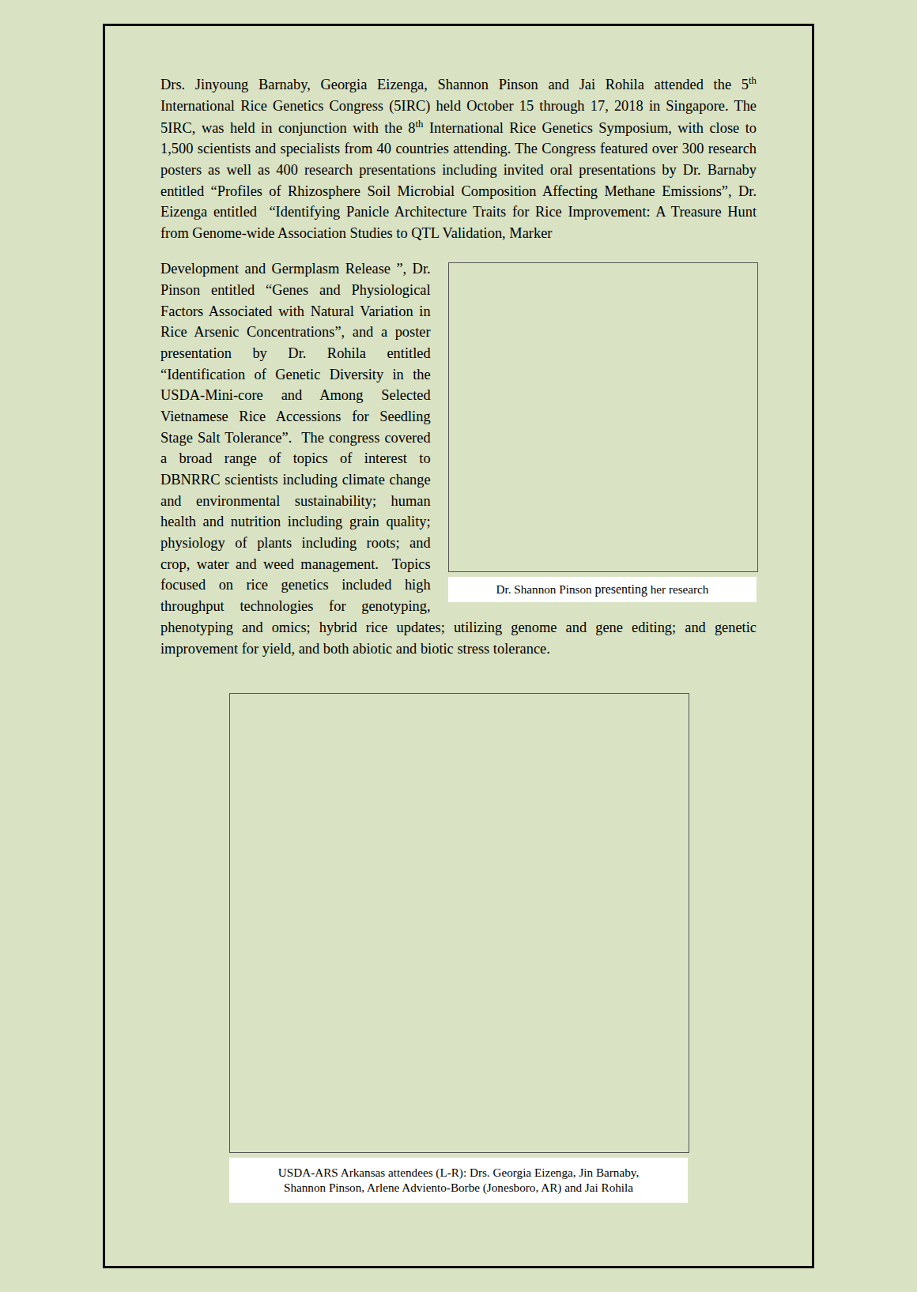Drs. Jinyoung Barnaby, Georgia Eizenga, Shannon Pinson and Jai Rohila attended the 5th International Rice Genetics Congress (5IRC) held October 15 through 17, 2018 in Singapore. The 5IRC, was held in conjunction with the 8th International Rice Genetics Symposium, with close to 1,500 scientists and specialists from 40 countries attending. The Congress featured over 300 research posters as well as 400 research presentations including invited oral presentations by Dr. Barnaby entitled “Profiles of Rhizosphere Soil Microbial Composition Affecting Methane Emissions”, Dr. Eizenga entitled “Identifying Panicle Architecture Traits for Rice Improvement: A Treasure Hunt from Genome-wide Association Studies to QTL Validation, Marker
Dr. Shannon Pinson presenting her research
Development and Germplasm Release ”, Dr. Pinson entitled “Genes and Physiological Factors Associated with Natural Variation in Rice Arsenic Concentrations”, and a poster presentation by Dr. Rohila entitled “Identification of Genetic Diversity in the USDA-Mini-core and Among Selected Vietnamese Rice Accessions for Seedling Stage Salt Tolerance”. The congress covered a broad range of topics of interest to DBNRRC scientists including climate change and environmental sustainability; human health and nutrition including grain quality; physiology of plants including roots; and crop, water and weed management. Topics focused on rice genetics included high throughput technologies for genotyping, phenotyping and omics; hybrid rice updates; utilizing genome and gene editing; and genetic improvement for yield, and both abiotic and biotic stress tolerance.
USDA-ARS Arkansas attendees (L-R): Drs. Georgia Eizenga, Jin Barnaby,
Shannon Pinson, Arlene Adviento-Borbe (Jonesboro, AR) and Jai Rohila